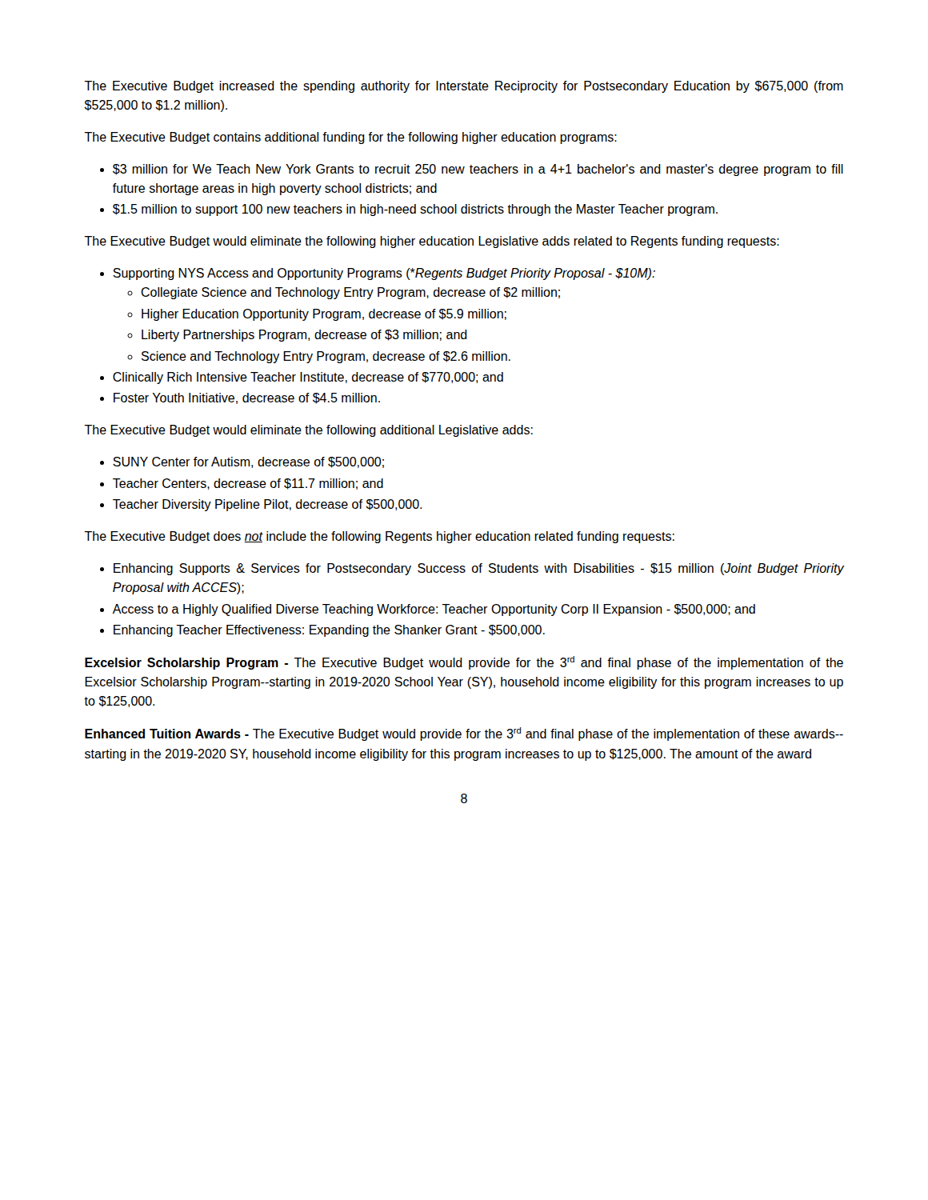The Executive Budget increased the spending authority for Interstate Reciprocity for Postsecondary Education by $675,000 (from $525,000 to $1.2 million).
The Executive Budget contains additional funding for the following higher education programs:
$3 million for We Teach New York Grants to recruit 250 new teachers in a 4+1 bachelor's and master's degree program to fill future shortage areas in high poverty school districts; and
$1.5 million to support 100 new teachers in high-need school districts through the Master Teacher program.
The Executive Budget would eliminate the following higher education Legislative adds related to Regents funding requests:
Supporting NYS Access and Opportunity Programs (*Regents Budget Priority Proposal - $10M):
Collegiate Science and Technology Entry Program, decrease of $2 million;
Higher Education Opportunity Program, decrease of $5.9 million;
Liberty Partnerships Program, decrease of $3 million; and
Science and Technology Entry Program, decrease of $2.6 million.
Clinically Rich Intensive Teacher Institute, decrease of $770,000; and
Foster Youth Initiative, decrease of $4.5 million.
The Executive Budget would eliminate the following additional Legislative adds:
SUNY Center for Autism, decrease of $500,000;
Teacher Centers, decrease of $11.7 million; and
Teacher Diversity Pipeline Pilot, decrease of $500,000.
The Executive Budget does not include the following Regents higher education related funding requests:
Enhancing Supports & Services for Postsecondary Success of Students with Disabilities - $15 million (Joint Budget Priority Proposal with ACCES);
Access to a Highly Qualified Diverse Teaching Workforce: Teacher Opportunity Corp II Expansion - $500,000; and
Enhancing Teacher Effectiveness: Expanding the Shanker Grant - $500,000.
Excelsior Scholarship Program - The Executive Budget would provide for the 3rd and final phase of the implementation of the Excelsior Scholarship Program--starting in 2019-2020 School Year (SY), household income eligibility for this program increases to up to $125,000.
Enhanced Tuition Awards - The Executive Budget would provide for the 3rd and final phase of the implementation of these awards--starting in the 2019-2020 SY, household income eligibility for this program increases to up to $125,000. The amount of the award
8